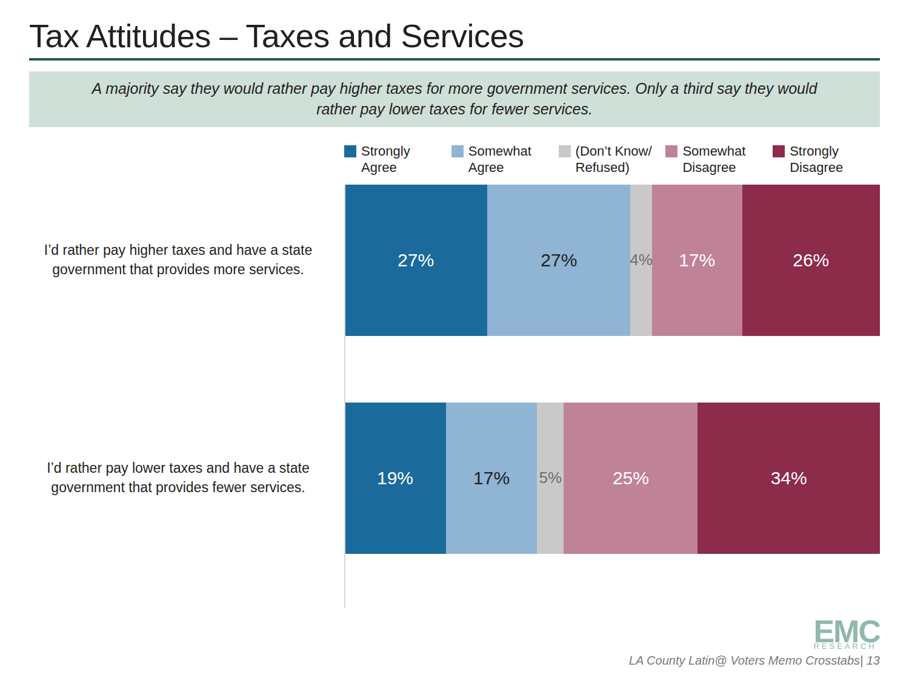Tax Attitudes – Taxes and Services
A majority say they would rather pay higher taxes for more government services. Only a third say they would rather pay lower taxes for fewer services.
Strongly
Agree
Somewhat
Agree
(Don’t Know/
Refused)
Somewhat
Disagree
Strongly
Disagree
I’d rather pay higher taxes and have a state government that provides more services.
27%
27%
4%
17%
26%
I’d rather pay lower taxes and have a state government that provides fewer services.
19%
17%
5%
25%
34%
EMCRESEARCH
LA County Latin@ Voters Memo Crosstabs| 13